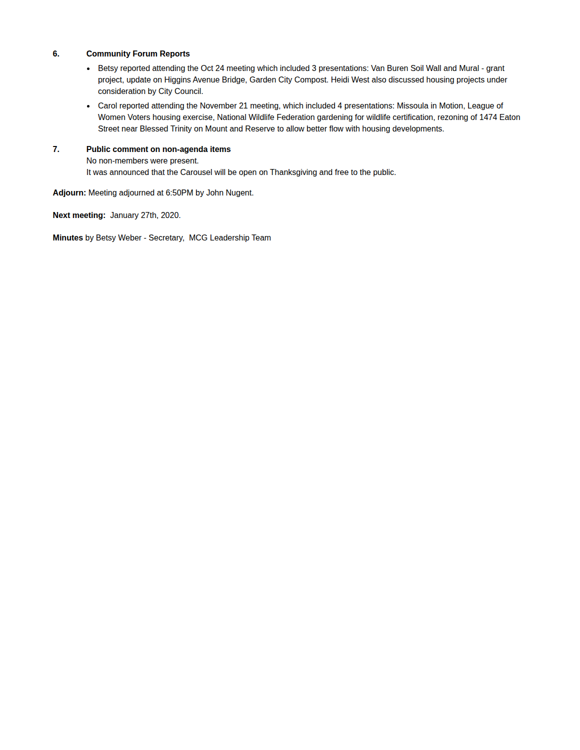6. Community Forum Reports
Betsy reported attending the Oct 24 meeting which included 3 presentations: Van Buren Soil Wall and Mural - grant project, update on Higgins Avenue Bridge, Garden City Compost. Heidi West also discussed housing projects under consideration by City Council.
Carol reported attending the November 21 meeting, which included 4 presentations: Missoula in Motion, League of Women Voters housing exercise, National Wildlife Federation gardening for wildlife certification, rezoning of 1474 Eaton Street near Blessed Trinity on Mount and Reserve to allow better flow with housing developments.
7. Public comment on non-agenda items
No non-members were present.
It was announced that the Carousel will be open on Thanksgiving and free to the public.
Adjourn: Meeting adjourned at 6:50PM by John Nugent.
Next meeting: January 27th, 2020.
Minutes by Betsy Weber - Secretary, MCG Leadership Team